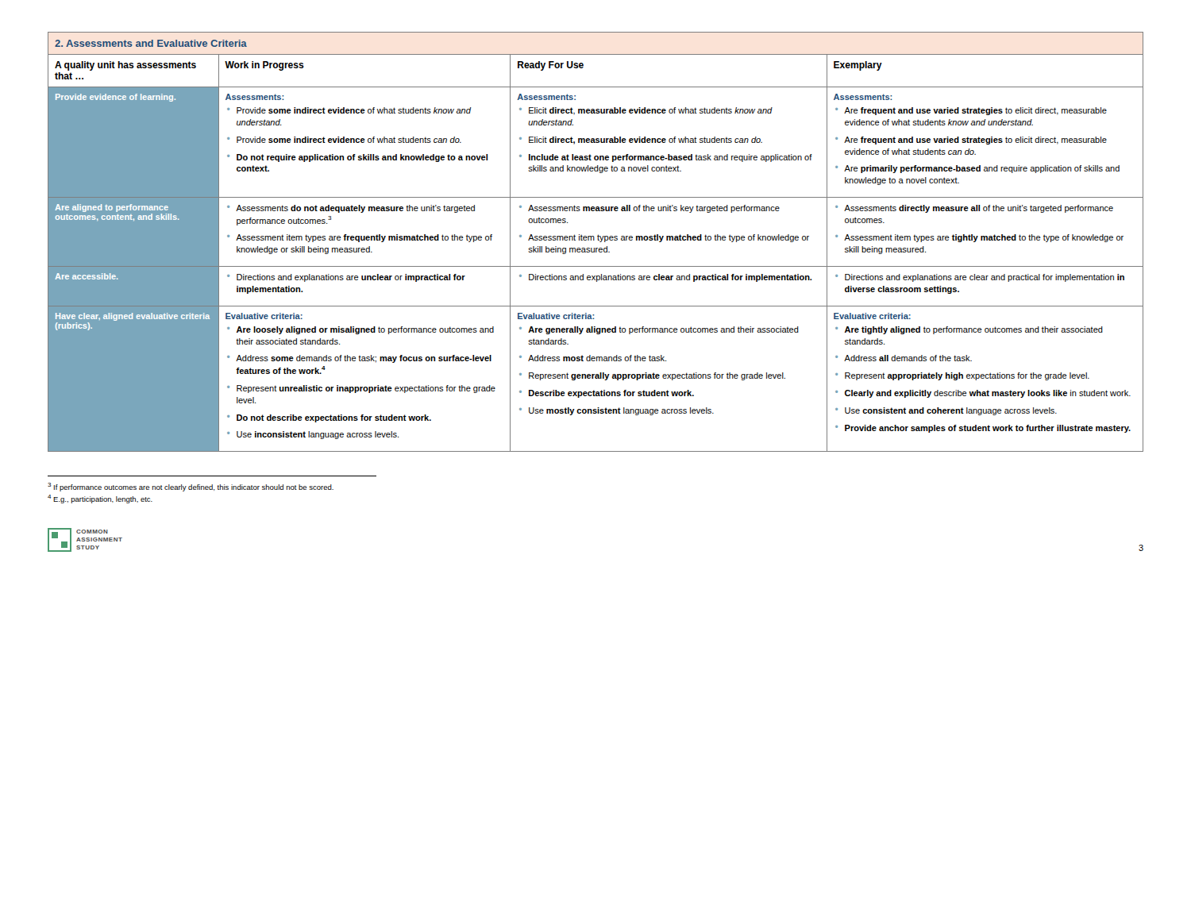2. Assessments and Evaluative Criteria
| A quality unit has assessments that … | Work in Progress | Ready For Use | Exemplary |
| --- | --- | --- | --- |
| Provide evidence of learning. | Assessments: Provide some indirect evidence of what students know and understand. Provide some indirect evidence of what students can do. Do not require application of skills and knowledge to a novel context. | Assessments: Elicit direct , measurable evidence of what students know and understand. Elicit direct, measurable evidence of what students can do. Include at least one performance-based task and require application of skills and knowledge to a novel context. | Assessments: Are frequent and use varied strategies to elicit direct, measurable evidence of what students know and understand. Are frequent and use varied strategies to elicit direct, measurable evidence of what students can do. Are primarily performance-based and require application of skills and knowledge to a novel context. |
| Are aligned to performance outcomes, content, and skills. | Assessments do not adequately measure the unit’s targeted performance outcomes. 3 Assessment item types are frequently mismatched to the type of knowledge or skill being measured. | Assessments measure all of the unit’s key targeted performance outcomes. Assessment item types are mostly matched to the type of knowledge or skill being measured. | Assessments directly measure all of the unit’s targeted performance outcomes. Assessment item types are tightly matched to the type of knowledge or skill being measured. |
| Are accessible. | Directions and explanations are unclear or impractical for implementation. | Directions and explanations are clear and practical for implementation. | Directions and explanations are clear and practical for implementation in diverse classroom settings. |
| Have clear, aligned evaluative criteria (rubrics). | Evaluative criteria: Are loosely aligned or misaligned to performance outcomes and their associated standards. Address some demands of the task; may focus on surface-level features of the work. 4 Represent unrealistic or inappropriate expectations for the grade level. Do not describe expectations for student work. Use inconsistent language across levels. | Evaluative criteria: Are generally aligned to performance outcomes and their associated standards. Address most demands of the task. Represent generally appropriate expectations for the grade level. Describe expectations for student work. Use mostly consistent language across levels. | Evaluative criteria: Are tightly aligned to performance outcomes and their associated standards. Address all demands of the task. Represent appropriately high expectations for the grade level. Clearly and explicitly describe what mastery looks like in student work. Use consistent and coherent language across levels. Provide anchor samples of student work to further illustrate mastery. |
3 If performance outcomes are not clearly defined, this indicator should not be scored.
4 E.g., participation, length, etc.
COMMON
ASSIGNMENT
STUDY
3